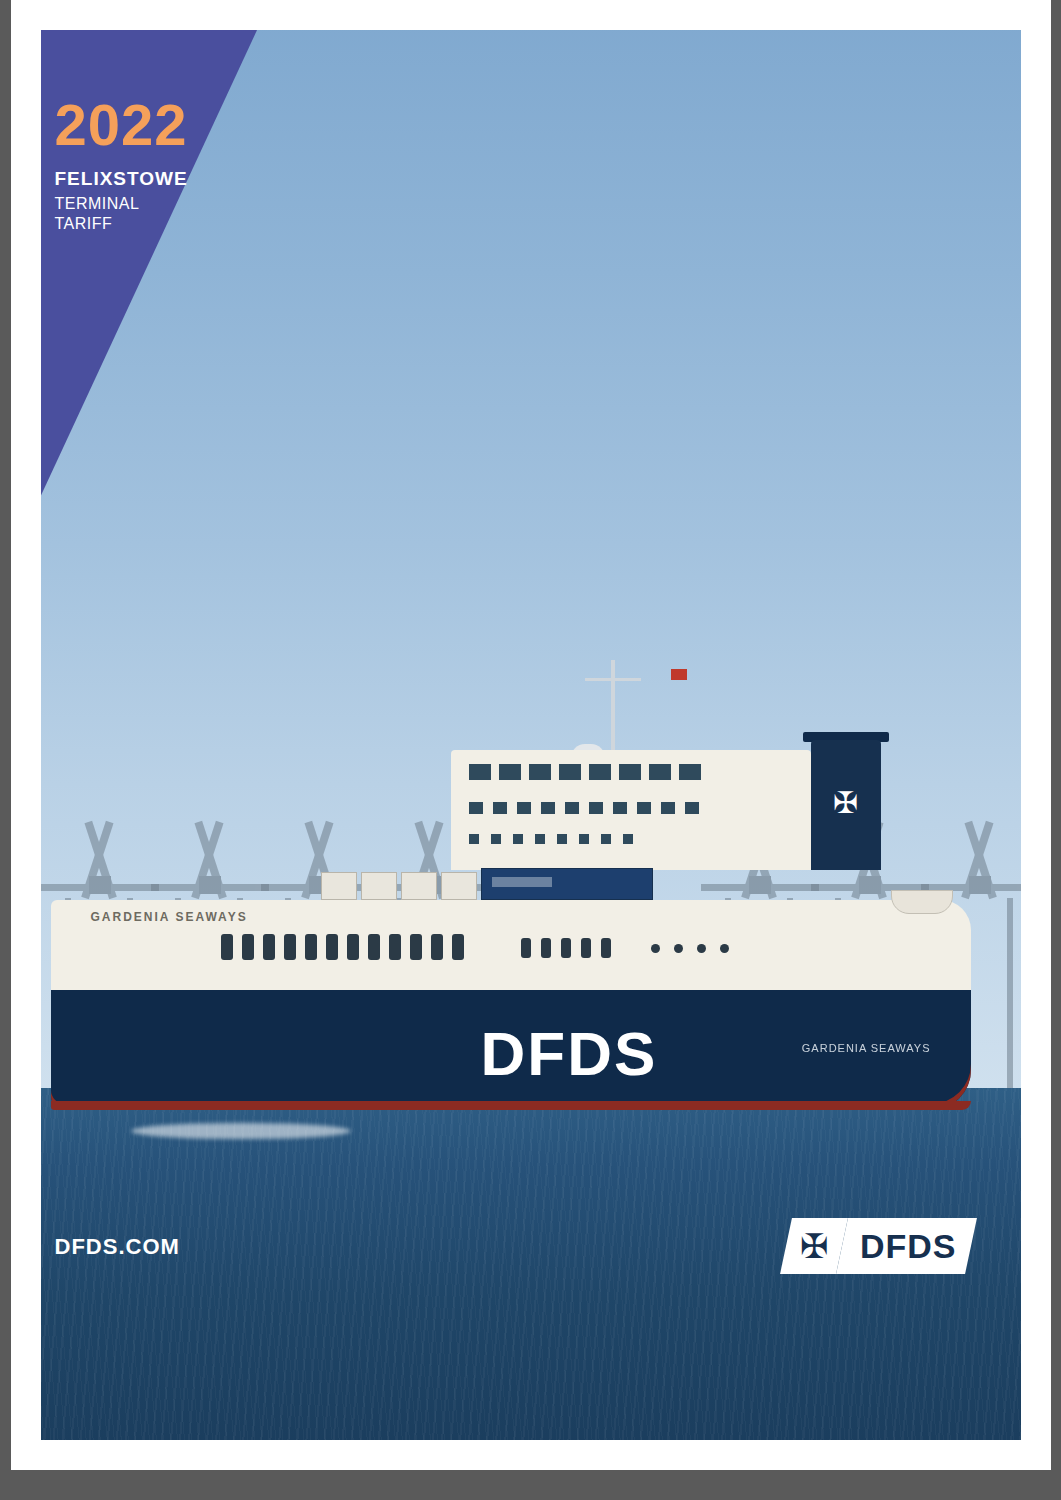✠
GARDENIA SEAWAYS
DFDS
GARDENIA SEAWAYS
2022
FELIXSTOWE
TERMINAL
TARIFF
DFDS.COM
✠
DFDS